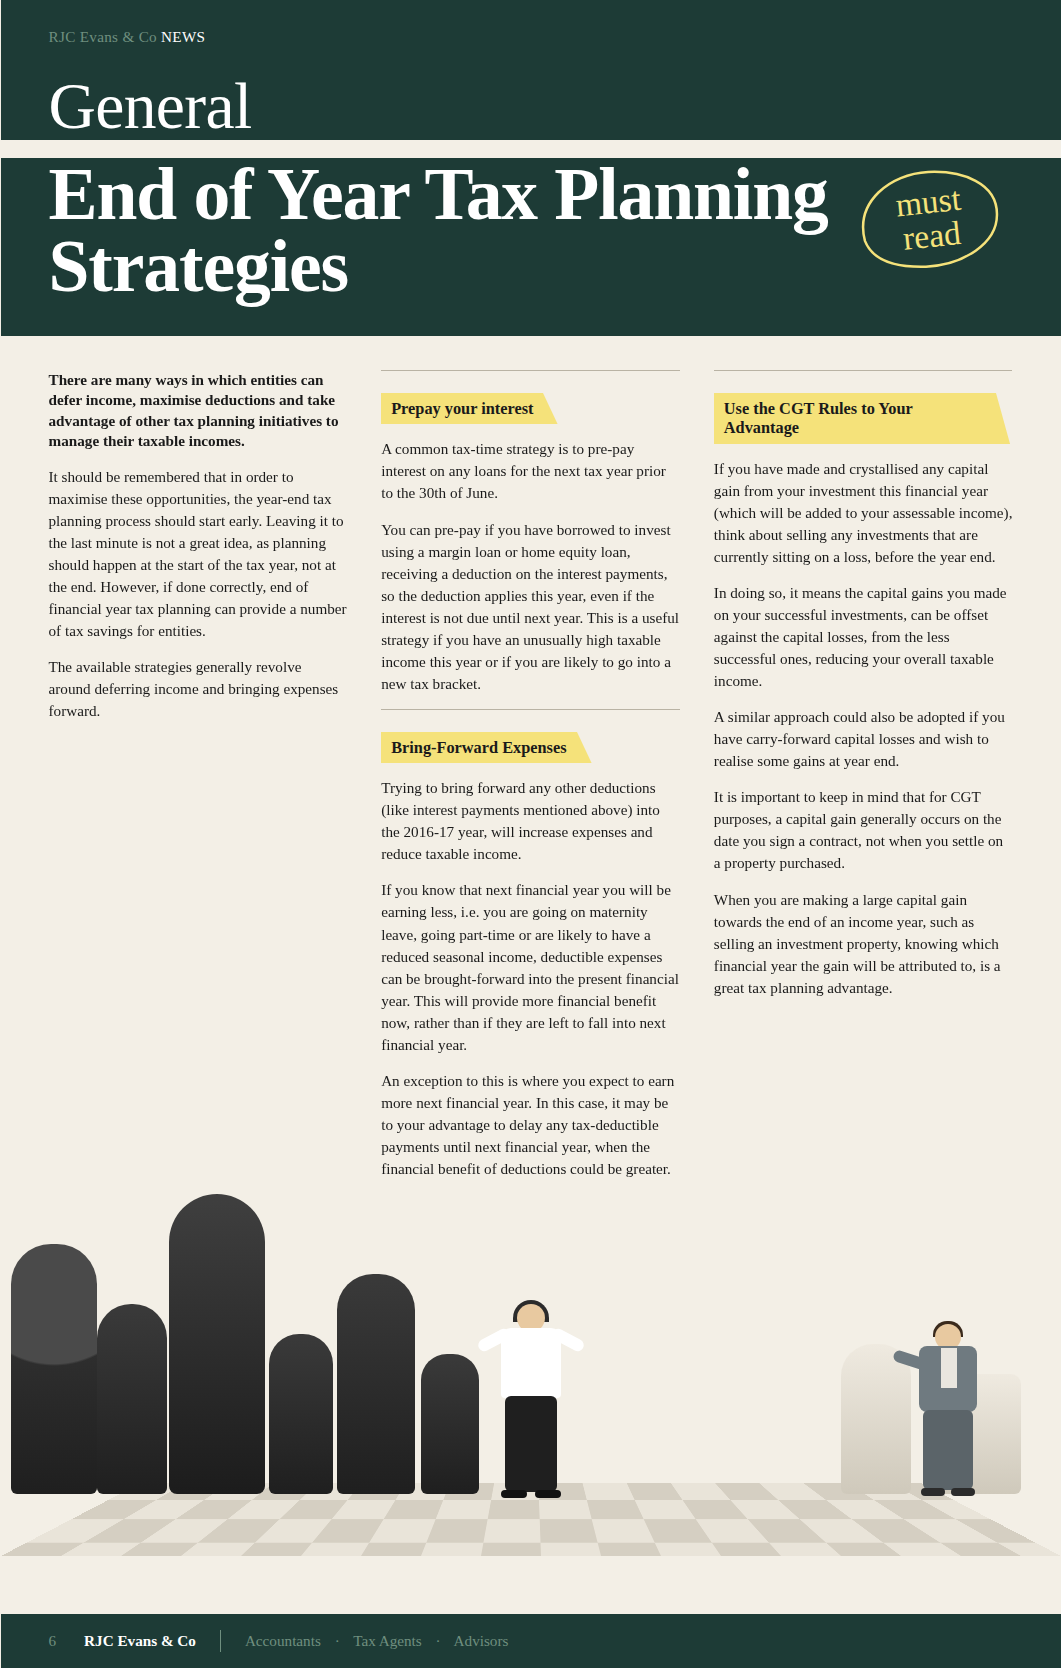RJC Evans & Co NEWS
General
End of Year Tax Planning Strategies
must
read
There are many ways in which entities can defer income, maximise deductions and take advantage of other tax planning initiatives to manage their taxable incomes.
It should be remembered that in order to maximise these opportunities, the year-end tax planning process should start early. Leaving it to the last minute is not a great idea, as planning should happen at the start of the tax year, not at the end. However, if done correctly, end of financial year tax planning can provide a number of tax savings for entities.
The available strategies generally revolve around deferring income and bringing expenses forward.
Prepay your interest
A common tax-time strategy is to pre-pay interest on any loans for the next tax year prior to the 30th of June.
You can pre-pay if you have borrowed to invest using a margin loan or home equity loan, receiving a deduction on the interest payments, so the deduction applies this year, even if the interest is not due until next year. This is a useful strategy if you have an unusually high taxable income this year or if you are likely to go into a new tax bracket.
Bring-Forward Expenses
Trying to bring forward any other deductions (like interest payments mentioned above) into the 2016-17 year, will increase expenses and reduce taxable income.
If you know that next financial year you will be earning less, i.e. you are going on maternity leave, going part-time or are likely to have a reduced seasonal income, deductible expenses can be brought-forward into the present financial year. This will provide more financial benefit now, rather than if they are left to fall into next financial year.
An exception to this is where you expect to earn more next financial year. In this case, it may be to your advantage to delay any tax-deductible payments until next financial year, when the financial benefit of deductions could be greater.
Use the CGT Rules to Your Advantage
If you have made and crystallised any capital gain from your investment this financial year (which will be added to your assessable income), think about selling any investments that are currently sitting on a loss, before the year end.
In doing so, it means the capital gains you made on your successful investments, can be offset against the capital losses, from the less successful ones, reducing your overall taxable income.
A similar approach could also be adopted if you have carry-forward capital losses and wish to realise some gains at year end.
It is important to keep in mind that for CGT purposes, a capital gain generally occurs on the date you sign a contract, not when you settle on a property purchased.
When you are making a large capital gain towards the end of an income year, such as selling an investment property, knowing which financial year the gain will be attributed to, is a great tax planning advantage.
6 RJC Evans & Co Accountants · Tax Agents · Advisors